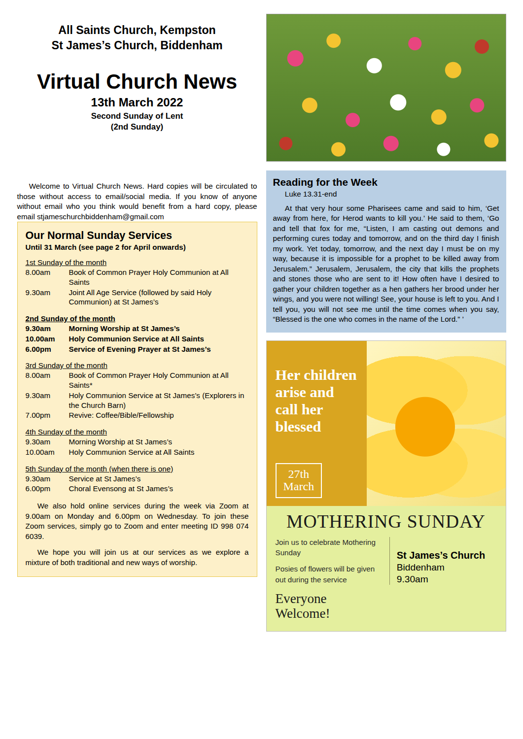All Saints Church, Kempston
St James’s Church, Biddenham
Virtual Church News
13th March 2022 Second Sunday of Lent (2nd Sunday)
Welcome to Virtual Church News. Hard copies will be circulated to those without access to email/social media. If you know of anyone without email who you think would benefit from a hard copy, please email stjameschurchbiddenham@gmail.com
Our Normal Sunday Services
Until 31 March (see page 2 for April onwards)
1st Sunday of the month
| 8.00am | Book of Common Prayer Holy Communion at All Saints |
| 9.30am | Joint All Age Service (followed by said Holy Communion) at St James’s |
2nd Sunday of the month
| 9.30am | Morning Worship at St James’s |
| 10.00am | Holy Communion Service at All Saints |
| 6.00pm | Service of Evening Prayer at St James’s |
3rd Sunday of the month
| 8.00am | Book of Common Prayer Holy Communion at All Saints* |
| 9.30am | Holy Communion Service at St James’s (Explorers in the Church Barn) |
| 7.00pm | Revive: Coffee/Bible/Fellowship |
4th Sunday of the month
| 9.30am | Morning Worship at St James’s |
| 10.00am | Holy Communion Service at All Saints |
5th Sunday of the month (when there is one)
| 9.30am | Service at St James’s |
| 6.00pm | Choral Evensong at St James’s |
We also hold online services during the week via Zoom at 9.00am on Monday and 6.00pm on Wednesday. To join these Zoom services, simply go to Zoom and enter meeting ID 998 074 6039.
We hope you will join us at our services as we explore a mixture of both traditional and new ways of worship.
Reading for the Week
Luke 13.31-end
At that very hour some Pharisees came and said to him, ‘Get away from here, for Herod wants to kill you.’ He said to them, ‘Go and tell that fox for me, “Listen, I am casting out demons and performing cures today and tomorrow, and on the third day I finish my work. Yet today, tomorrow, and the next day I must be on my way, because it is impossible for a prophet to be killed away from Jerusalem.” Jerusalem, Jerusalem, the city that kills the prophets and stones those who are sent to it! How often have I desired to gather your children together as a hen gathers her brood under her wings, and you were not willing! See, your house is left to you. And I tell you, you will not see me until the time comes when you say, “Blessed is the one who comes in the name of the Lord.” ’
Her children arise and call her blessed
27th
March
MOTHERING SUNDAY
Join us to celebrate Mothering Sunday
Posies of flowers will be given out during the service
Everyone Welcome!
St James’s Church
Biddenham
9.30am